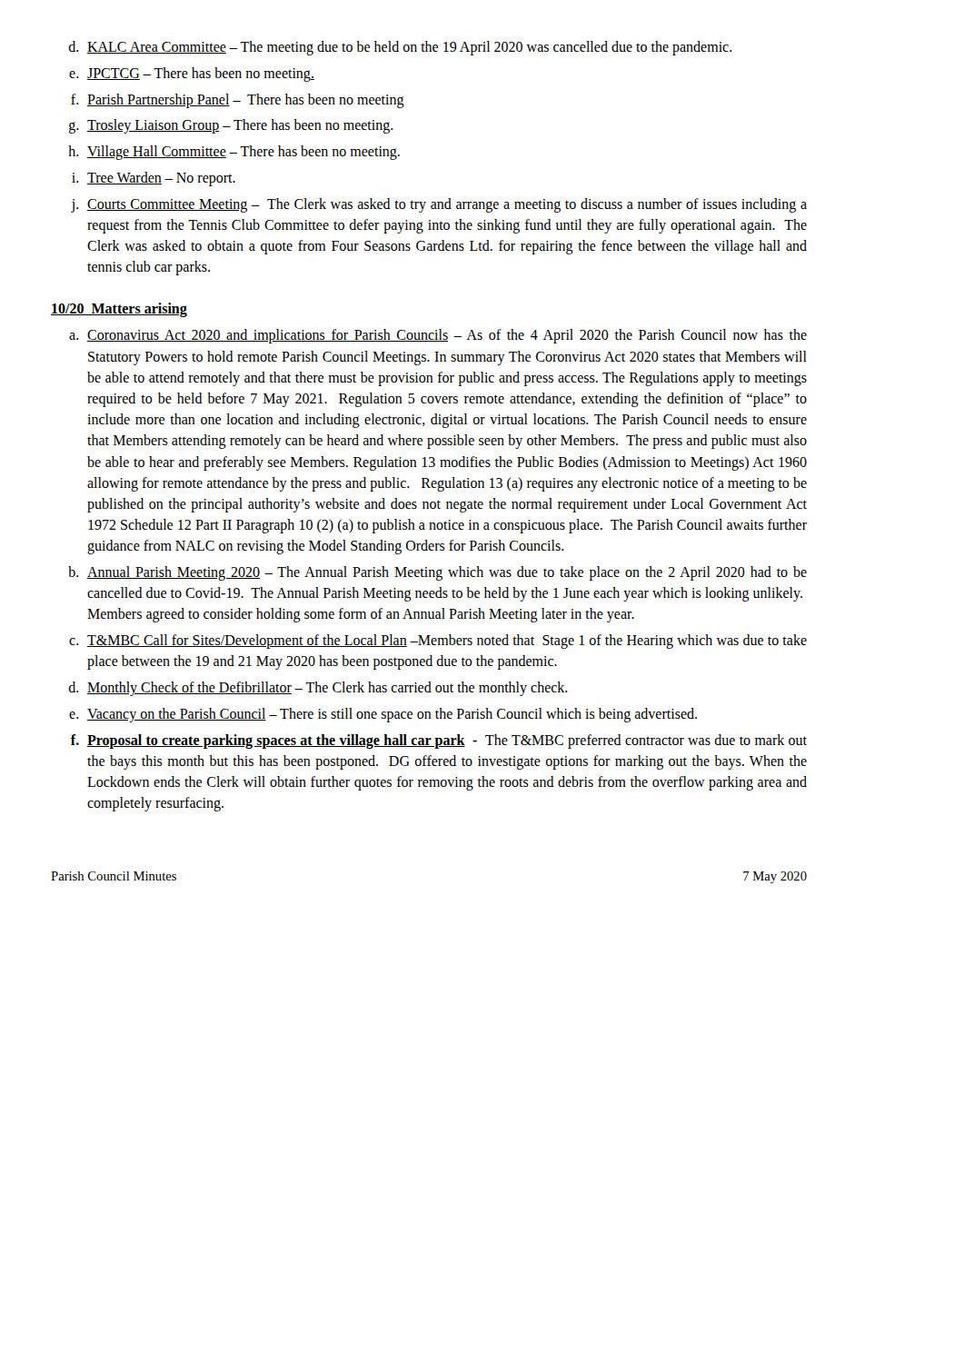KALC Area Committee – The meeting due to be held on the 19 April 2020 was cancelled due to the pandemic.
JPCTCG – There has been no meeting.
Parish Partnership Panel – There has been no meeting
Trosley Liaison Group – There has been no meeting.
Village Hall Committee – There has been no meeting.
Tree Warden – No report.
Courts Committee Meeting – The Clerk was asked to try and arrange a meeting to discuss a number of issues including a request from the Tennis Club Committee to defer paying into the sinking fund until they are fully operational again. The Clerk was asked to obtain a quote from Four Seasons Gardens Ltd. for repairing the fence between the village hall and tennis club car parks.
10/20 Matters arising
Coronavirus Act 2020 and implications for Parish Councils – As of the 4 April 2020 the Parish Council now has the Statutory Powers to hold remote Parish Council Meetings. In summary The Coronvirus Act 2020 states that Members will be able to attend remotely and that there must be provision for public and press access. The Regulations apply to meetings required to be held before 7 May 2021. Regulation 5 covers remote attendance, extending the definition of “place” to include more than one location and including electronic, digital or virtual locations. The Parish Council needs to ensure that Members attending remotely can be heard and where possible seen by other Members. The press and public must also be able to hear and preferably see Members. Regulation 13 modifies the Public Bodies (Admission to Meetings) Act 1960 allowing for remote attendance by the press and public. Regulation 13 (a) requires any electronic notice of a meeting to be published on the principal authority’s website and does not negate the normal requirement under Local Government Act 1972 Schedule 12 Part II Paragraph 10 (2) (a) to publish a notice in a conspicuous place. The Parish Council awaits further guidance from NALC on revising the Model Standing Orders for Parish Councils.
Annual Parish Meeting 2020 – The Annual Parish Meeting which was due to take place on the 2 April 2020 had to be cancelled due to Covid-19. The Annual Parish Meeting needs to be held by the 1 June each year which is looking unlikely. Members agreed to consider holding some form of an Annual Parish Meeting later in the year.
T&MBC Call for Sites/Development of the Local Plan –Members noted that Stage 1 of the Hearing which was due to take place between the 19 and 21 May 2020 has been postponed due to the pandemic.
Monthly Check of the Defibrillator – The Clerk has carried out the monthly check.
Vacancy on the Parish Council – There is still one space on the Parish Council which is being advertised.
Proposal to create parking spaces at the village hall car park - The T&MBC preferred contractor was due to mark out the bays this month but this has been postponed. DG offered to investigate options for marking out the bays. When the Lockdown ends the Clerk will obtain further quotes for removing the roots and debris from the overflow parking area and completely resurfacing.
Parish Council Minutes 7 May 2020